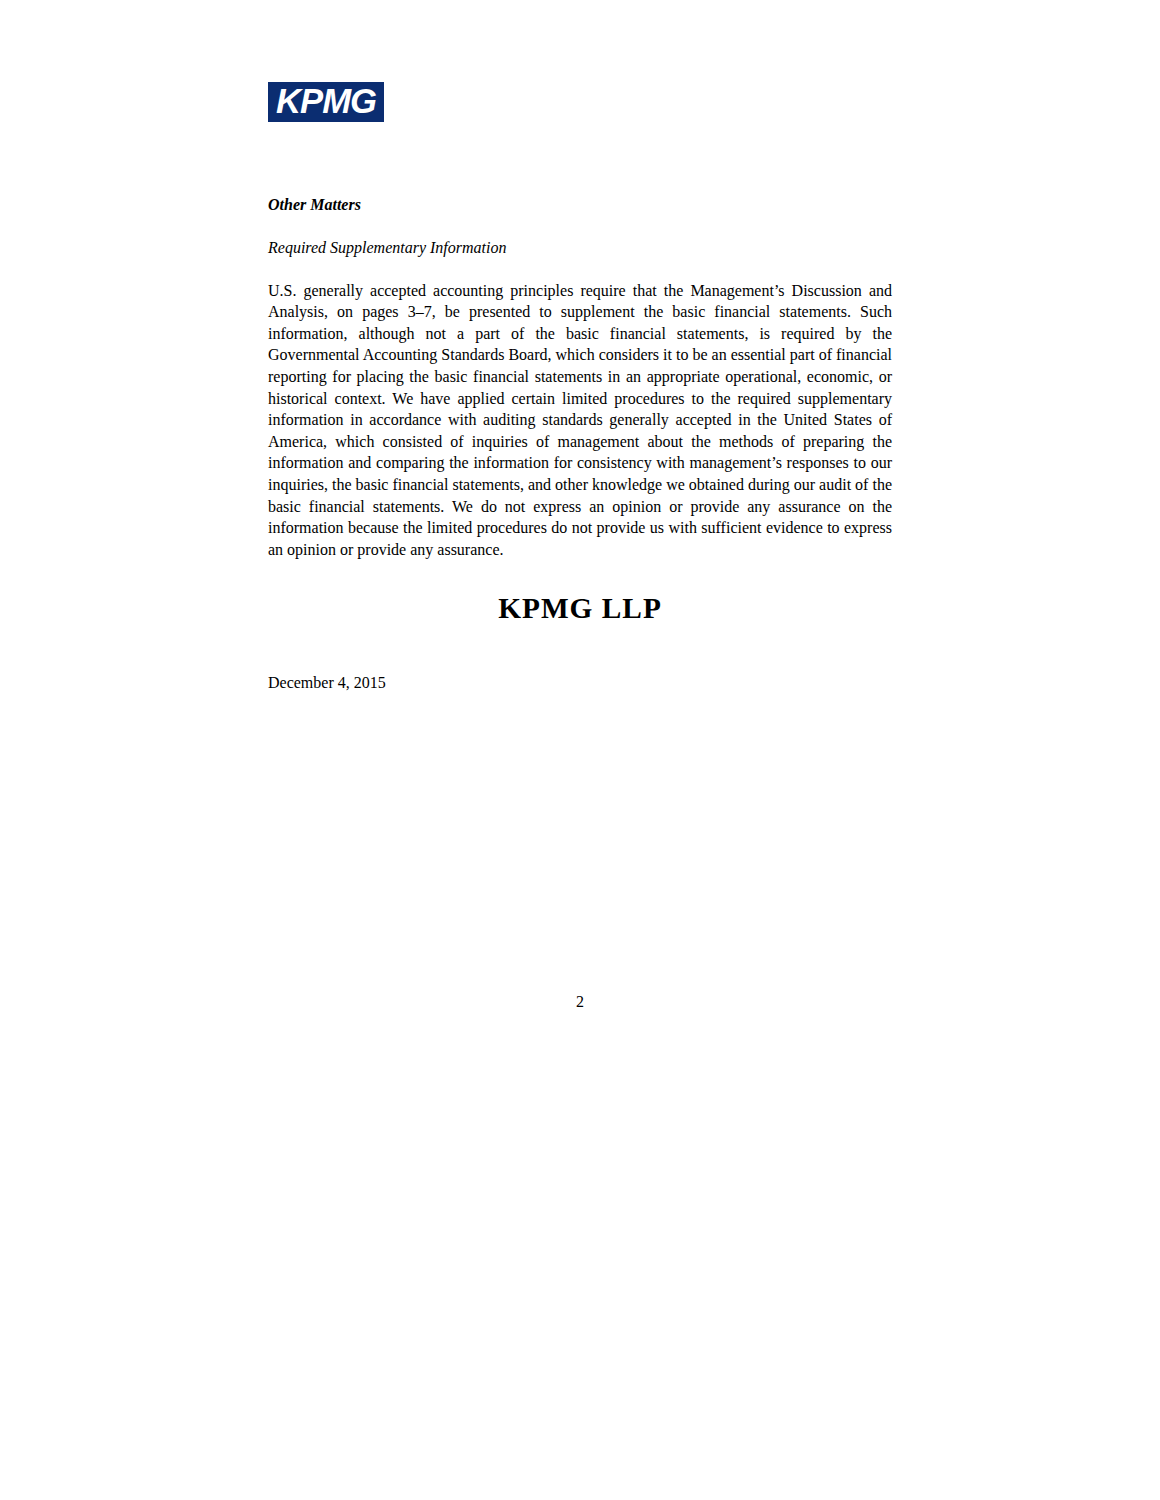KPMG
Other Matters
Required Supplementary Information
U.S. generally accepted accounting principles require that the Management’s Discussion and Analysis, on pages 3–7, be presented to supplement the basic financial statements. Such information, although not a part of the basic financial statements, is required by the Governmental Accounting Standards Board, which considers it to be an essential part of financial reporting for placing the basic financial statements in an appropriate operational, economic, or historical context. We have applied certain limited procedures to the required supplementary information in accordance with auditing standards generally accepted in the United States of America, which consisted of inquiries of management about the methods of preparing the information and comparing the information for consistency with management’s responses to our inquiries, the basic financial statements, and other knowledge we obtained during our audit of the basic financial statements. We do not express an opinion or provide any assurance on the information because the limited procedures do not provide us with sufficient evidence to express an opinion or provide any assurance.
KPMG LLP
December 4, 2015
2